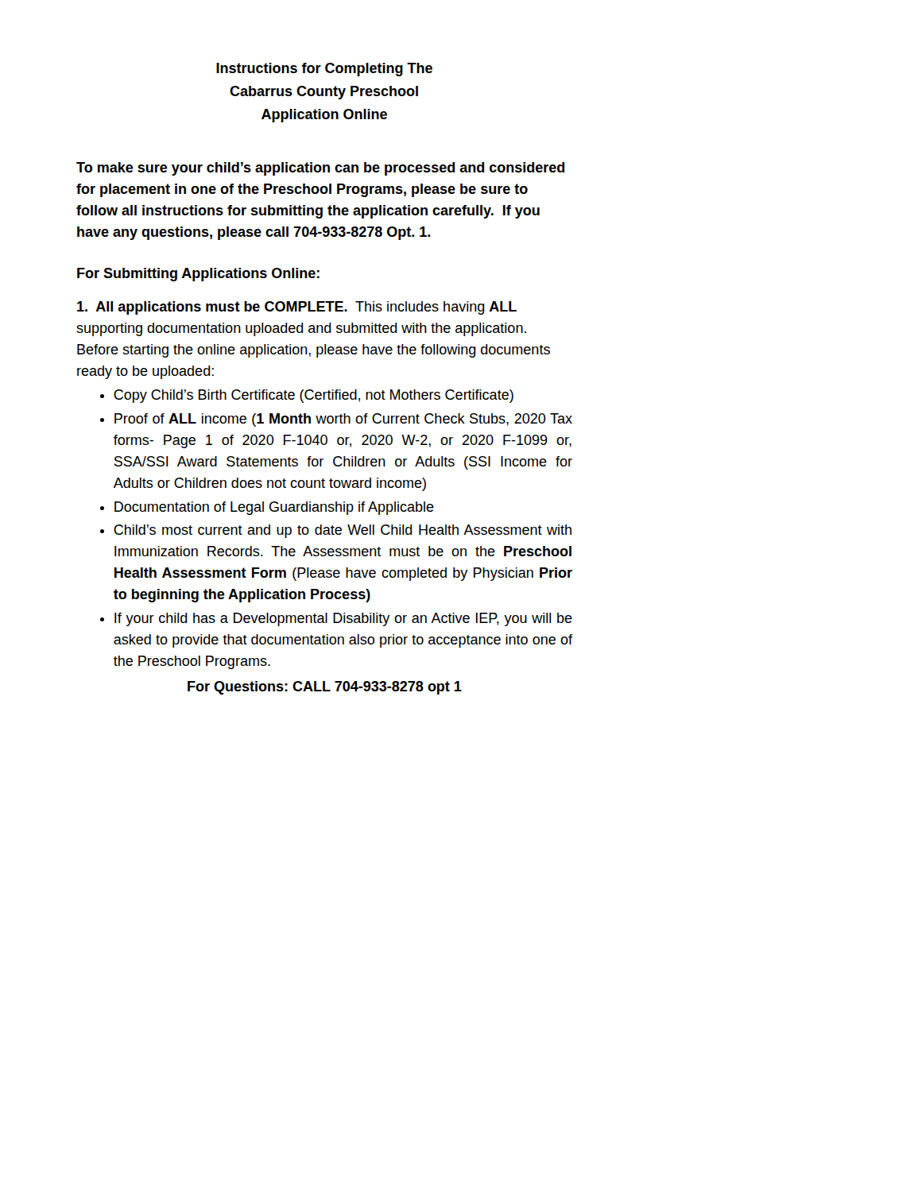Instructions for Completing The Cabarrus County Preschool Application Online
To make sure your child’s application can be processed and considered for placement in one of the Preschool Programs, please be sure to follow all instructions for submitting the application carefully. If you have any questions, please call 704-933-8278 Opt. 1.
For Submitting Applications Online:
1. All applications must be COMPLETE. This includes having ALL supporting documentation uploaded and submitted with the application. Before starting the online application, please have the following documents ready to be uploaded:
Copy Child’s Birth Certificate (Certified, not Mothers Certificate)
Proof of ALL income (1 Month worth of Current Check Stubs, 2020 Tax forms- Page 1 of 2020 F-1040 or, 2020 W-2, or 2020 F-1099 or, SSA/SSI Award Statements for Children or Adults (SSI Income for Adults or Children does not count toward income)
Documentation of Legal Guardianship if Applicable
Child’s most current and up to date Well Child Health Assessment with Immunization Records. The Assessment must be on the Preschool Health Assessment Form (Please have completed by Physician Prior to beginning the Application Process)
If your child has a Developmental Disability or an Active IEP, you will be asked to provide that documentation also prior to acceptance into one of the Preschool Programs.
For Questions: CALL 704-933-8278 opt 1